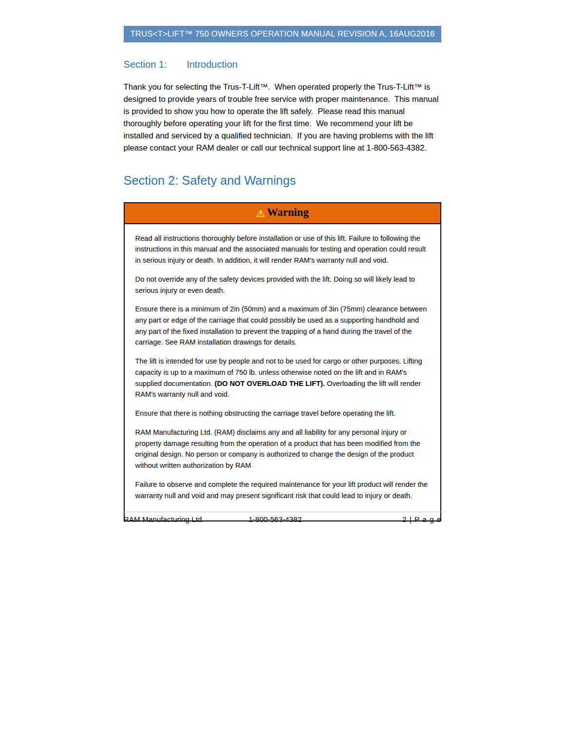TRUS<T>LIFT™ 750 OWNERS OPERATION MANUAL REVISION A, 16AUG2016
Section 1: Introduction
Thank you for selecting the Trus-T-Lift™. When operated properly the Trus-T-Lift™ is designed to provide years of trouble free service with proper maintenance. This manual is provided to show you how to operate the lift safely. Please read this manual thoroughly before operating your lift for the first time. We recommend your lift be installed and serviced by a qualified technician. If you are having problems with the lift please contact your RAM dealer or call our technical support line at 1-800-563-4382.
Section 2: Safety and Warnings
⚠Warning
Read all instructions thoroughly before installation or use of this lift. Failure to following the instructions in this manual and the associated manuals for testing and operation could result in serious injury or death. In addition, it will render RAM's warranty null and void.
Do not override any of the safety devices provided with the lift. Doing so will likely lead to serious injury or even death.
Ensure there is a minimum of 2in (50mm) and a maximum of 3in (75mm) clearance between any part or edge of the carriage that could possibly be used as a supporting handhold and any part of the fixed installation to prevent the trapping of a hand during the travel of the carriage. See RAM installation drawings for details.
The lift is intended for use by people and not to be used for cargo or other purposes. Lifting capacity is up to a maximum of 750 lb. unless otherwise noted on the lift and in RAM's supplied documentation. (DO NOT OVERLOAD THE LIFT). Overloading the lift will render RAM's warranty null and void.
Ensure that there is nothing obstructing the carriage travel before operating the lift.
RAM Manufacturing Ltd. (RAM) disclaims any and all liability for any personal injury or property damage resulting from the operation of a product that has been modified from the original design. No person or company is authorized to change the design of the product without written authorization by RAM
Failure to observe and complete the required maintenance for your lift product will render the warranty null and void and may present significant risk that could lead to injury or death.
RAM Manufacturing Ltd.
1-800-563-4382
2 | P a g e